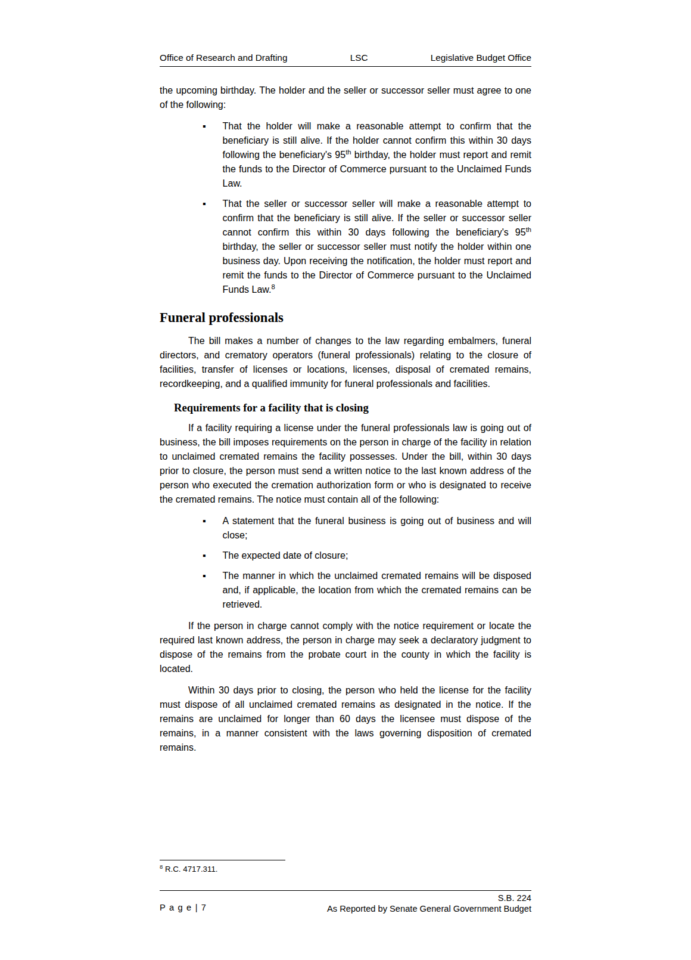Office of Research and Drafting
LSC
Legislative Budget Office
the upcoming birthday. The holder and the seller or successor seller must agree to one of the following:
That the holder will make a reasonable attempt to confirm that the beneficiary is still alive. If the holder cannot confirm this within 30 days following the beneficiary's 95th birthday, the holder must report and remit the funds to the Director of Commerce pursuant to the Unclaimed Funds Law.
That the seller or successor seller will make a reasonable attempt to confirm that the beneficiary is still alive. If the seller or successor seller cannot confirm this within 30 days following the beneficiary's 95th birthday, the seller or successor seller must notify the holder within one business day. Upon receiving the notification, the holder must report and remit the funds to the Director of Commerce pursuant to the Unclaimed Funds Law.8
Funeral professionals
The bill makes a number of changes to the law regarding embalmers, funeral directors, and crematory operators (funeral professionals) relating to the closure of facilities, transfer of licenses or locations, licenses, disposal of cremated remains, recordkeeping, and a qualified immunity for funeral professionals and facilities.
Requirements for a facility that is closing
If a facility requiring a license under the funeral professionals law is going out of business, the bill imposes requirements on the person in charge of the facility in relation to unclaimed cremated remains the facility possesses. Under the bill, within 30 days prior to closure, the person must send a written notice to the last known address of the person who executed the cremation authorization form or who is designated to receive the cremated remains. The notice must contain all of the following:
A statement that the funeral business is going out of business and will close;
The expected date of closure;
The manner in which the unclaimed cremated remains will be disposed and, if applicable, the location from which the cremated remains can be retrieved.
If the person in charge cannot comply with the notice requirement or locate the required last known address, the person in charge may seek a declaratory judgment to dispose of the remains from the probate court in the county in which the facility is located.
Within 30 days prior to closing, the person who held the license for the facility must dispose of all unclaimed cremated remains as designated in the notice. If the remains are unclaimed for longer than 60 days the licensee must dispose of the remains, in a manner consistent with the laws governing disposition of cremated remains.
8 R.C. 4717.311.
P a g e | 7
S.B. 224
As Reported by Senate General Government Budget